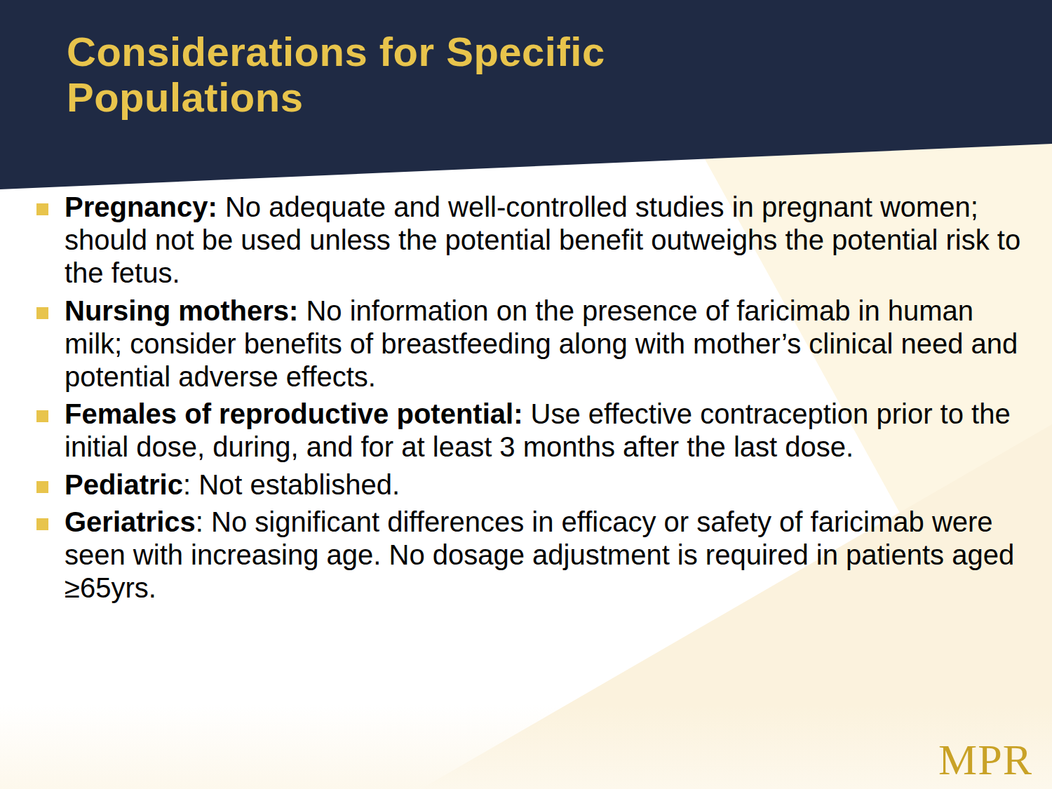Considerations for Specific Populations
Pregnancy: No adequate and well-controlled studies in pregnant women; should not be used unless the potential benefit outweighs the potential risk to the fetus.
Nursing mothers: No information on the presence of faricimab in human milk; consider benefits of breastfeeding along with mother’s clinical need and potential adverse effects.
Females of reproductive potential: Use effective contraception prior to the initial dose, during, and for at least 3 months after the last dose.
Pediatric: Not established.
Geriatrics: No significant differences in efficacy or safety of faricimab were seen with increasing age. No dosage adjustment is required in patients aged ≥65yrs.
MPR